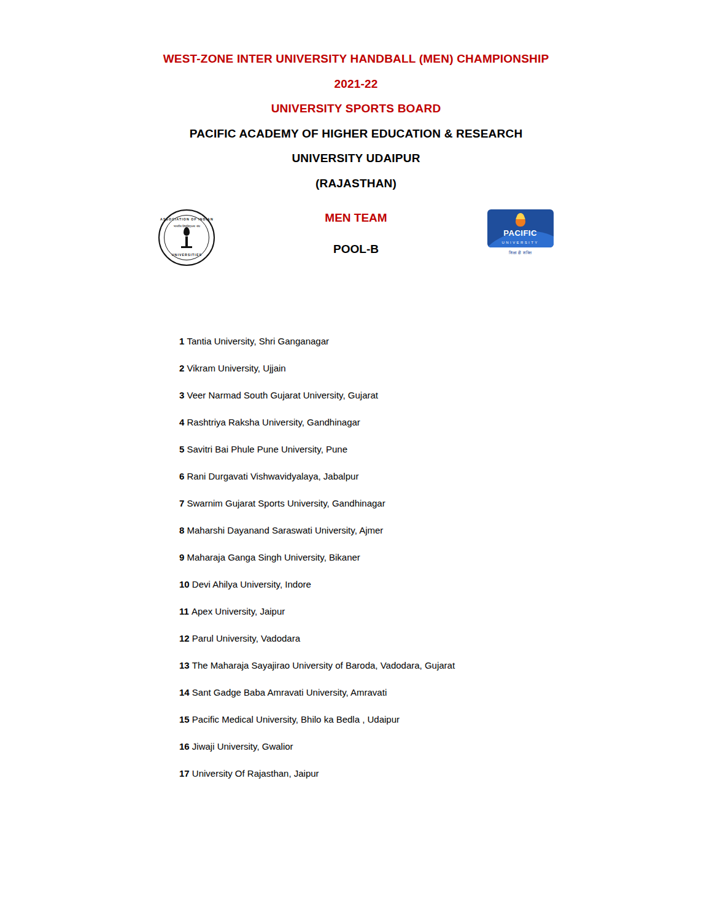WEST-ZONE INTER UNIVERSITY HANDBALL (MEN) CHAMPIONSHIP
2021-22
UNIVERSITY SPORTS BOARD
PACIFIC ACADEMY OF HIGHER EDUCATION & RESEARCH UNIVERSITY UDAIPUR
(RAJASTHAN)
Association of Indian
भारतीय विश्वविद्यालय संघ
Universities
PACIFIC
UNIVERSITY
शिक्षा ही शक्ति
MEN TEAM
POOL-B
Tantia University, Shri Ganganagar
Vikram University, Ujjain
Veer Narmad South Gujarat University, Gujarat
Rashtriya Raksha University, Gandhinagar
Savitri Bai Phule Pune University, Pune
Rani Durgavati Vishwavidyalaya, Jabalpur
Swarnim Gujarat Sports University, Gandhinagar
Maharshi Dayanand Saraswati University, Ajmer
Maharaja Ganga Singh University, Bikaner
Devi Ahilya University, Indore
Apex University, Jaipur
Parul University, Vadodara
The Maharaja Sayajirao University of Baroda, Vadodara, Gujarat
Sant Gadge Baba Amravati University, Amravati
Pacific Medical University, Bhilo ka Bedla , Udaipur
Jiwaji University, Gwalior
University Of Rajasthan, Jaipur